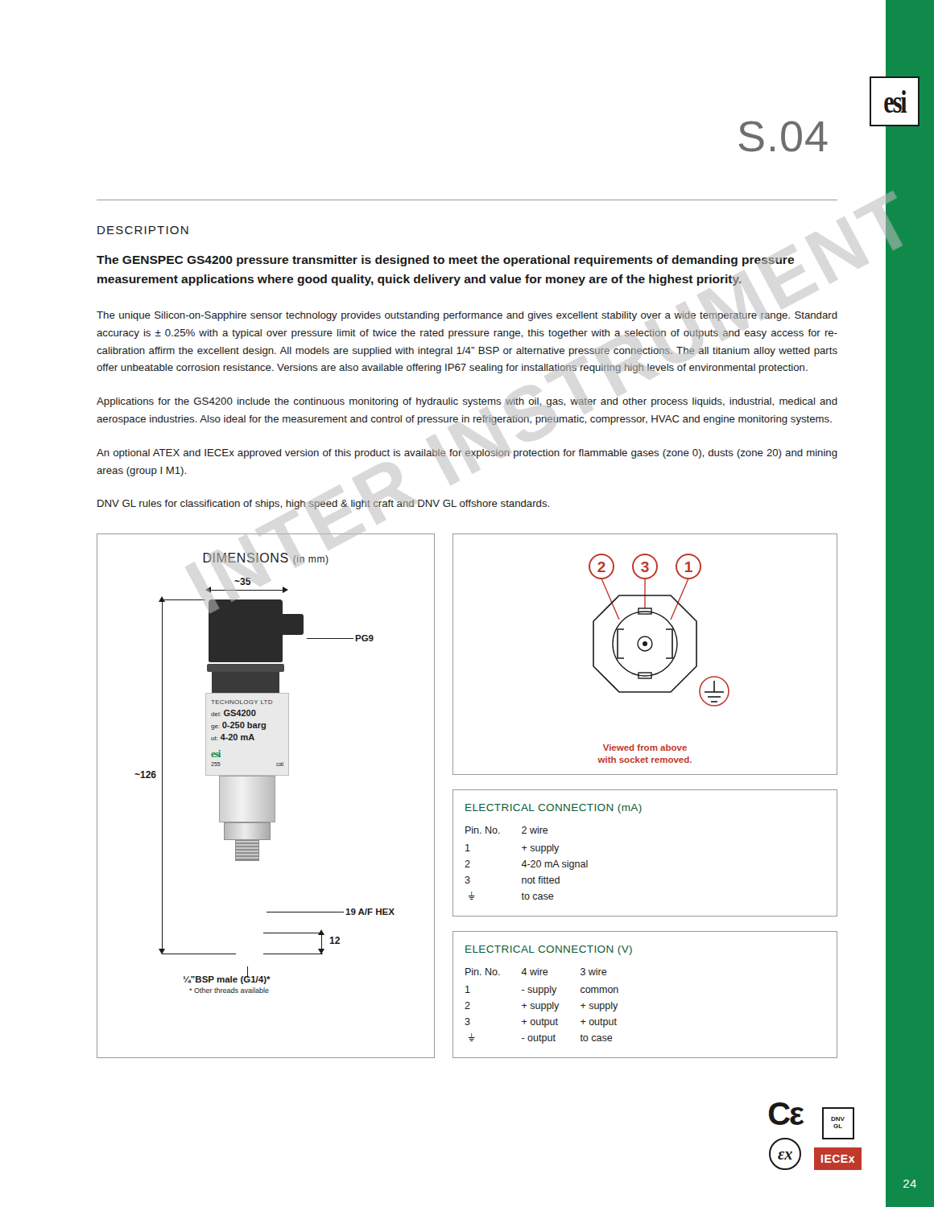24
esi
S.04
DESCRIPTION
The GENSPEC GS4200 pressure transmitter is designed to meet the operational requirements of demanding pressure measurement applications where good quality, quick delivery and value for money are of the highest priority.
The unique Silicon-on-Sapphire sensor technology provides outstanding performance and gives excellent stability over a wide temperature range. Standard accuracy is ± 0.25% with a typical over pressure limit of twice the rated pressure range, this together with a selection of outputs and easy access for re-calibration affirm the excellent design. All models are supplied with integral 1/4” BSP or alternative pressure connections. The all titanium alloy wetted parts offer unbeatable corrosion resistance. Versions are also available offering IP67 sealing for installations requiring high levels of environmental protection.
Applications for the GS4200 include the continuous monitoring of hydraulic systems with oil, gas, water and other process liquids, industrial, medical and aerospace industries. Also ideal for the measurement and control of pressure in refrigeration, pneumatic, compressor, HVAC and engine monitoring systems.
An optional ATEX and IECEx approved version of this product is available for explosion protection for flammable gases (zone 0), dusts (zone 20) and mining areas (group I M1).
DNV GL rules for classification of ships, high speed & light craft and DNV GL offshore standards.
INTER INSTRUMENT
DIMENSIONS (in mm)
TECHNOLOGY LTD
del: GS4200
ge: 0-250 barg
ut: 4-20 mA
esi
255 cal
~35
PG9
~126
19 A/F HEX
12
¼”BSP male (G1/4)*
* Other threads available
2 3 1
Viewed from above
with socket removed.
ELECTRICAL CONNECTION (mA)
| Pin. No. | 2 wire |
| --- | --- |
| 1 | + supply |
| 2 | 4-20 mA signal |
| 3 | not fitted |
| ⏚ | to case |
ELECTRICAL CONNECTION (V)
| Pin. No. | 4 wire | 3 wire |
| --- | --- | --- |
| 1 | - supply | common |
| 2 | + supply | + supply |
| 3 | + output | + output |
| ⏚ | - output | to case |
Cε
εx
DNV
GL
IECEx